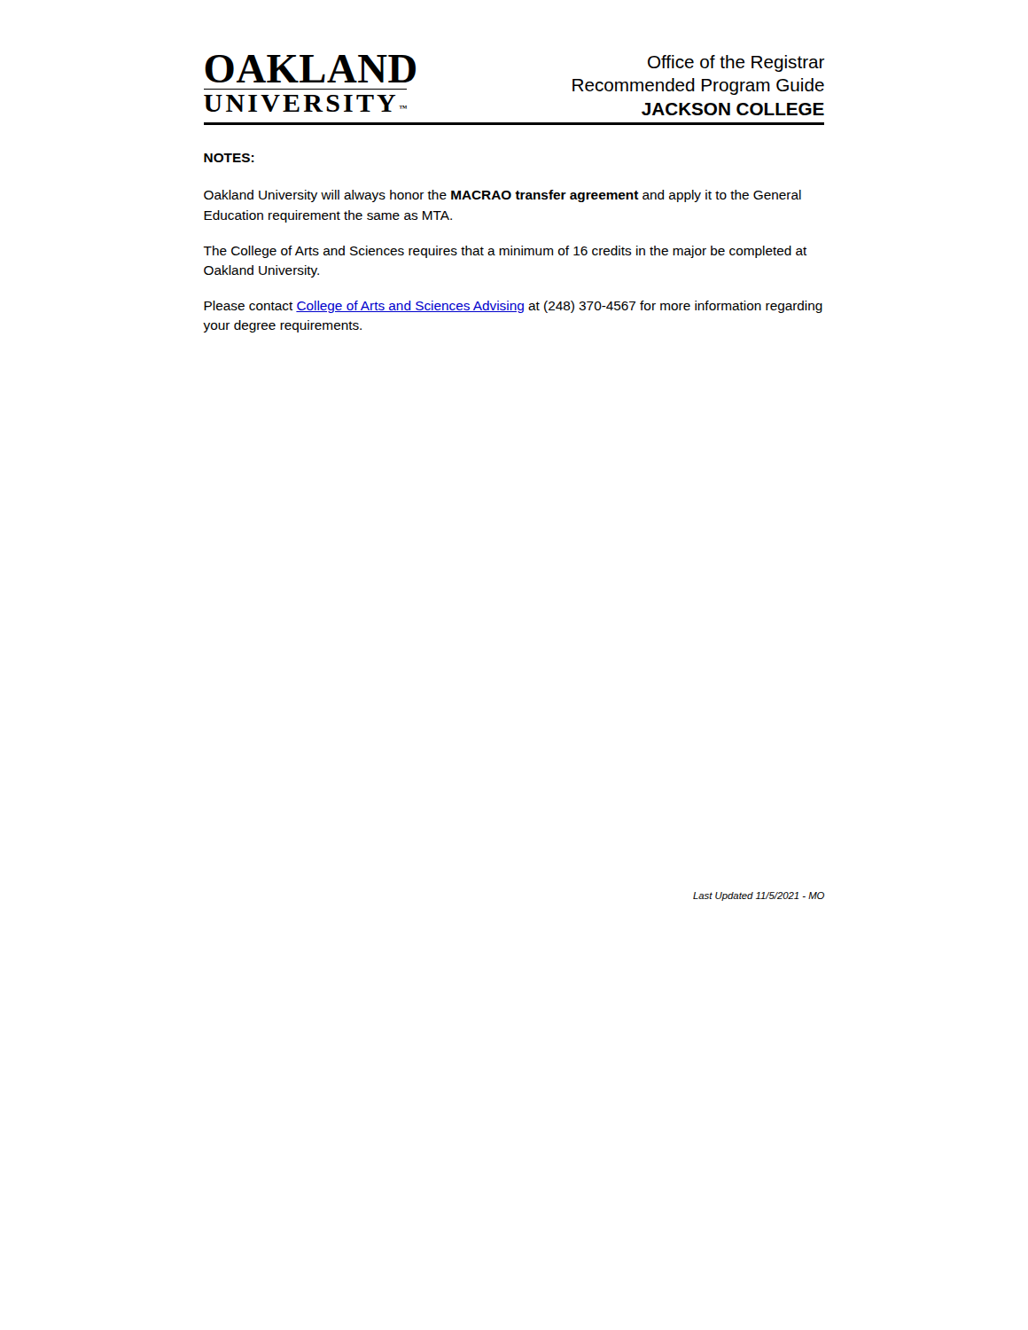OAKLAND
UNIVERSITY™
Office of the Registrar
Recommended Program Guide
JACKSON COLLEGE
NOTES:
Oakland University will always honor the MACRAO transfer agreement and apply it to the General Education requirement the same as MTA.
The College of Arts and Sciences requires that a minimum of 16 credits in the major be completed at Oakland University.
Please contact College of Arts and Sciences Advising at (248) 370-4567 for more information regarding your degree requirements.
Last Updated 11/5/2021 - MO